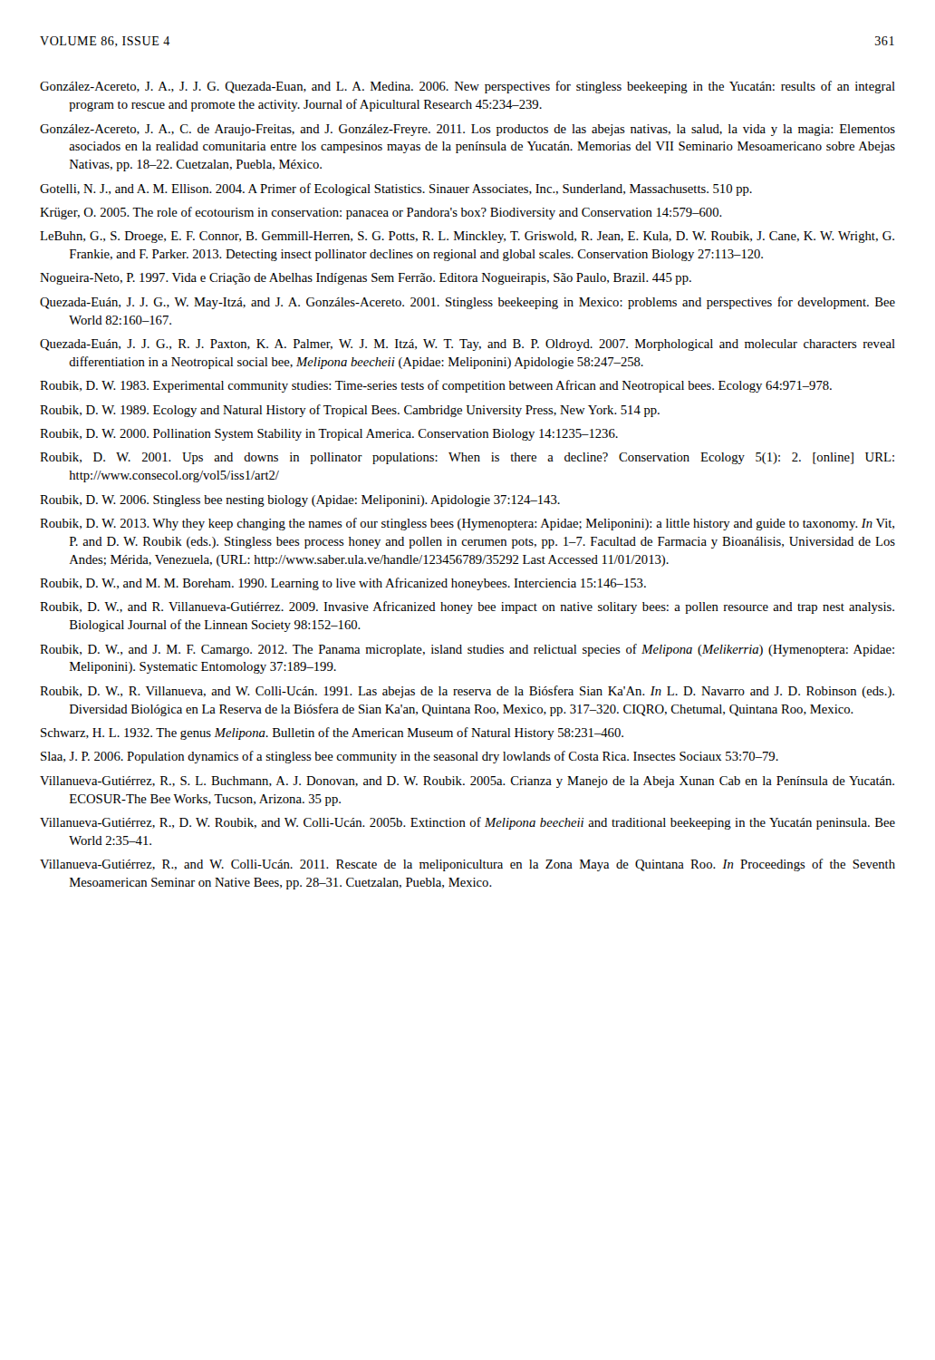Volume 86, Issue 4 361
González-Acereto, J. A., J. J. G. Quezada-Euan, and L. A. Medina. 2006. New perspectives for stingless beekeeping in the Yucatán: results of an integral program to rescue and promote the activity. Journal of Apicultural Research 45:234–239.
González-Acereto, J. A., C. de Araujo-Freitas, and J. González-Freyre. 2011. Los productos de las abejas nativas, la salud, la vida y la magia: Elementos asociados en la realidad comunitaria entre los campesinos mayas de la península de Yucatán. Memorias del VII Seminario Mesoamericano sobre Abejas Nativas, pp. 18–22. Cuetzalan, Puebla, México.
Gotelli, N. J., and A. M. Ellison. 2004. A Primer of Ecological Statistics. Sinauer Associates, Inc., Sunderland, Massachusetts. 510 pp.
Krüger, O. 2005. The role of ecotourism in conservation: panacea or Pandora's box? Biodiversity and Conservation 14:579–600.
LeBuhn, G., S. Droege, E. F. Connor, B. Gemmill-Herren, S. G. Potts, R. L. Minckley, T. Griswold, R. Jean, E. Kula, D. W. Roubik, J. Cane, K. W. Wright, G. Frankie, and F. Parker. 2013. Detecting insect pollinator declines on regional and global scales. Conservation Biology 27:113–120.
Nogueira-Neto, P. 1997. Vida e Criação de Abelhas Indígenas Sem Ferrão. Editora Nogueirapis, São Paulo, Brazil. 445 pp.
Quezada-Euán, J. J. G., W. May-Itzá, and J. A. Gonzáles-Acereto. 2001. Stingless beekeeping in Mexico: problems and perspectives for development. Bee World 82:160–167.
Quezada-Euán, J. J. G., R. J. Paxton, K. A. Palmer, W. J. M. Itzá, W. T. Tay, and B. P. Oldroyd. 2007. Morphological and molecular characters reveal differentiation in a Neotropical social bee, Melipona beecheii (Apidae: Meliponini) Apidologie 58:247–258.
Roubik, D. W. 1983. Experimental community studies: Time-series tests of competition between African and Neotropical bees. Ecology 64:971–978.
Roubik, D. W. 1989. Ecology and Natural History of Tropical Bees. Cambridge University Press, New York. 514 pp.
Roubik, D. W. 2000. Pollination System Stability in Tropical America. Conservation Biology 14:1235–1236.
Roubik, D. W. 2001. Ups and downs in pollinator populations: When is there a decline? Conservation Ecology 5(1): 2. [online] URL: http://www.consecol.org/vol5/iss1/art2/
Roubik, D. W. 2006. Stingless bee nesting biology (Apidae: Meliponini). Apidologie 37:124–143.
Roubik, D. W. 2013. Why they keep changing the names of our stingless bees (Hymenoptera: Apidae; Meliponini): a little history and guide to taxonomy. In Vit, P. and D. W. Roubik (eds.). Stingless bees process honey and pollen in cerumen pots, pp. 1–7. Facultad de Farmacia y Bioanálisis, Universidad de Los Andes; Mérida, Venezuela, (URL: http://www.saber.ula.ve/handle/123456789/35292 Last Accessed 11/01/2013).
Roubik, D. W., and M. M. Boreham. 1990. Learning to live with Africanized honeybees. Interciencia 15:146–153.
Roubik, D. W., and R. Villanueva-Gutiérrez. 2009. Invasive Africanized honey bee impact on native solitary bees: a pollen resource and trap nest analysis. Biological Journal of the Linnean Society 98:152–160.
Roubik, D. W., and J. M. F. Camargo. 2012. The Panama microplate, island studies and relictual species of Melipona (Melikerria) (Hymenoptera: Apidae: Meliponini). Systematic Entomology 37:189–199.
Roubik, D. W., R. Villanueva, and W. Colli-Ucán. 1991. Las abejas de la reserva de la Biósfera Sian Ka'An. In L. D. Navarro and J. D. Robinson (eds.). Diversidad Biológica en La Reserva de la Biósfera de Sian Ka'an, Quintana Roo, Mexico, pp. 317–320. CIQRO, Chetumal, Quintana Roo, Mexico.
Schwarz, H. L. 1932. The genus Melipona. Bulletin of the American Museum of Natural History 58:231–460.
Slaa, J. P. 2006. Population dynamics of a stingless bee community in the seasonal dry lowlands of Costa Rica. Insectes Sociaux 53:70–79.
Villanueva-Gutiérrez, R., S. L. Buchmann, A. J. Donovan, and D. W. Roubik. 2005a. Crianza y Manejo de la Abeja Xunan Cab en la Península de Yucatán. ECOSUR-The Bee Works, Tucson, Arizona. 35 pp.
Villanueva-Gutiérrez, R., D. W. Roubik, and W. Colli-Ucán. 2005b. Extinction of Melipona beecheii and traditional beekeeping in the Yucatán peninsula. Bee World 2:35–41.
Villanueva-Gutiérrez, R., and W. Colli-Ucán. 2011. Rescate de la meliponicultura en la Zona Maya de Quintana Roo. In Proceedings of the Seventh Mesoamerican Seminar on Native Bees, pp. 28–31. Cuetzalan, Puebla, Mexico.